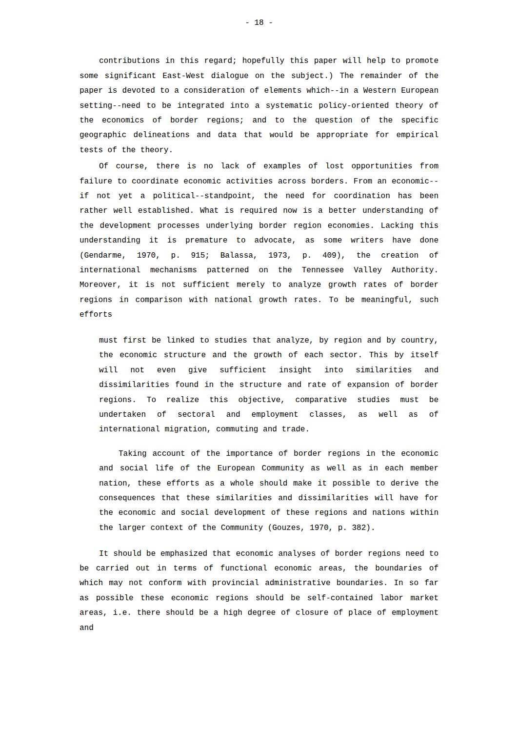- 18 -
contributions in this regard; hopefully this paper will help to promote some significant East-West dialogue on the subject.) The remainder of the paper is devoted to a consideration of elements which--in a Western European setting--need to be integrated into a systematic policy-oriented theory of the economics of border regions; and to the question of the specific geographic delineations and data that would be appropriate for empirical tests of the theory.
Of course, there is no lack of examples of lost opportunities from failure to coordinate economic activities across borders. From an economic--if not yet a political--standpoint, the need for coordination has been rather well established. What is required now is a better understanding of the development processes underlying border region economies. Lacking this understanding it is premature to advocate, as some writers have done (Gendarme, 1970, p. 915; Balassa, 1973, p. 409), the creation of international mechanisms patterned on the Tennessee Valley Authority. Moreover, it is not sufficient merely to analyze growth rates of border regions in comparison with national growth rates. To be meaningful, such efforts
must first be linked to studies that analyze, by region and by country, the economic structure and the growth of each sector. This by itself will not even give sufficient insight into similarities and dissimilarities found in the structure and rate of expansion of border regions. To realize this objective, comparative studies must be undertaken of sectoral and employment classes, as well as of international migration, commuting and trade.
Taking account of the importance of border regions in the economic and social life of the European Community as well as in each member nation, these efforts as a whole should make it possible to derive the consequences that these similarities and dissimilarities will have for the economic and social development of these regions and nations within the larger context of the Community (Gouzes, 1970, p. 382).
It should be emphasized that economic analyses of border regions need to be carried out in terms of functional economic areas, the boundaries of which may not conform with provincial administrative boundaries. In so far as possible these economic regions should be self-contained labor market areas, i.e. there should be a high degree of closure of place of employment and